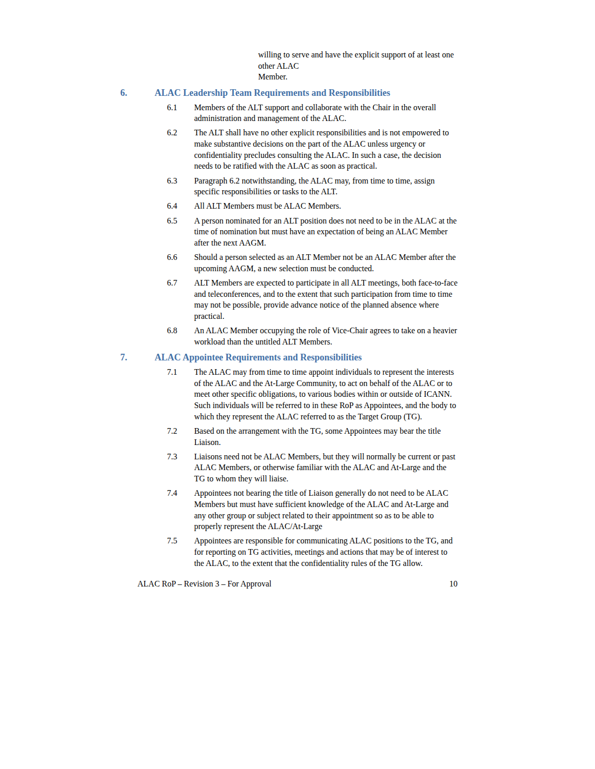willing to serve and have the explicit support of at least one other ALAC
Member.
6. ALAC Leadership Team Requirements and Responsibilities
6.1 Members of the ALT support and collaborate with the Chair in the overall administration and management of the ALAC.
6.2 The ALT shall have no other explicit responsibilities and is not empowered to make substantive decisions on the part of the ALAC unless urgency or confidentiality precludes consulting the ALAC. In such a case, the decision needs to be ratified with the ALAC as soon as practical.
6.3 Paragraph 6.2 notwithstanding, the ALAC may, from time to time, assign specific responsibilities or tasks to the ALT.
6.4 All ALT Members must be ALAC Members.
6.5 A person nominated for an ALT position does not need to be in the ALAC at the time of nomination but must have an expectation of being an ALAC Member after the next AAGM.
6.6 Should a person selected as an ALT Member not be an ALAC Member after the upcoming AAGM, a new selection must be conducted.
6.7 ALT Members are expected to participate in all ALT meetings, both face-to-face and teleconferences, and to the extent that such participation from time to time may not be possible, provide advance notice of the planned absence where practical.
6.8 An ALAC Member occupying the role of Vice-Chair agrees to take on a heavier workload than the untitled ALT Members.
7. ALAC Appointee Requirements and Responsibilities
7.1 The ALAC may from time to time appoint individuals to represent the interests of the ALAC and the At-Large Community, to act on behalf of the ALAC or to meet other specific obligations, to various bodies within or outside of ICANN. Such individuals will be referred to in these RoP as Appointees, and the body to which they represent the ALAC referred to as the Target Group (TG).
7.2 Based on the arrangement with the TG, some Appointees may bear the title Liaison.
7.3 Liaisons need not be ALAC Members, but they will normally be current or past ALAC Members, or otherwise familiar with the ALAC and At-Large and the TG to whom they will liaise.
7.4 Appointees not bearing the title of Liaison generally do not need to be ALAC Members but must have sufficient knowledge of the ALAC and At-Large and any other group or subject related to their appointment so as to be able to properly represent the ALAC/At-Large
7.5 Appointees are responsible for communicating ALAC positions to the TG, and for reporting on TG activities, meetings and actions that may be of interest to the ALAC, to the extent that the confidentiality rules of the TG allow.
ALAC RoP – Revision 3 – For Approval 10